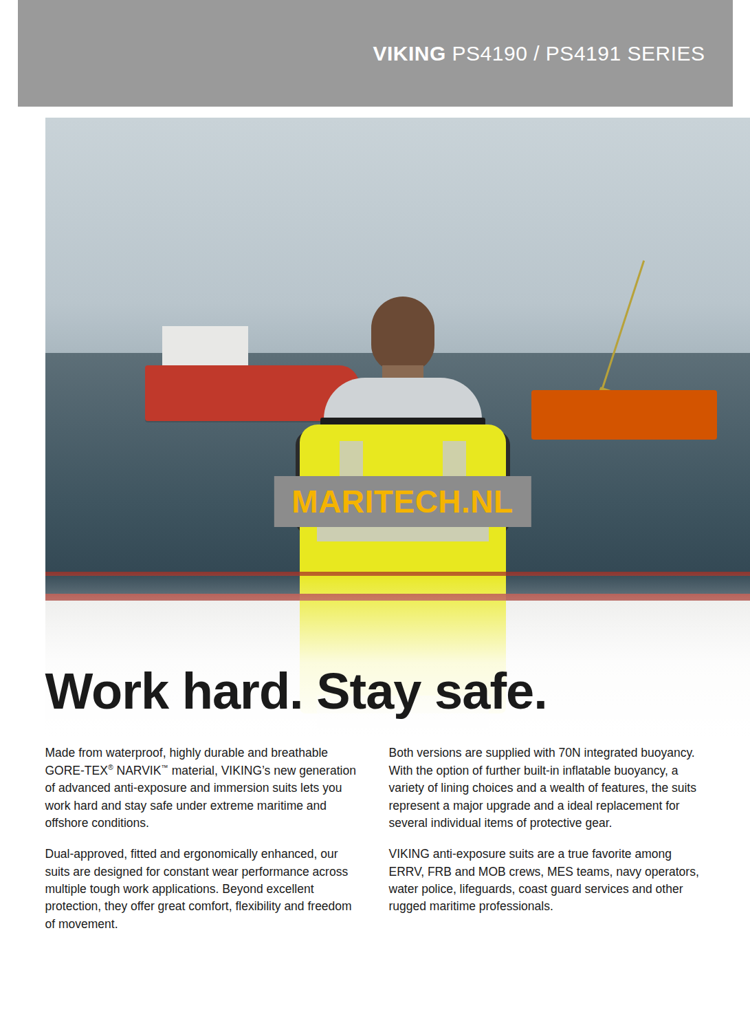VIKING PS4190 / PS4191 SERIES
MARITECH.NL
Work hard. Stay safe.
Made from waterproof, highly durable and breathable GORE-TEX® NARVIK™ material, VIKING’s new generation of advanced anti-exposure and immersion suits lets you work hard and stay safe under extreme maritime and offshore conditions.
Dual-approved, fitted and ergonomically enhanced, our suits are designed for constant wear performance across multiple tough work applications. Beyond excellent protection, they offer great comfort, flexibility and freedom of movement.
Both versions are supplied with 70N integrated buoyancy. With the option of further built-in inflatable buoyancy, a variety of lining choices and a wealth of features, the suits represent a major upgrade and a ideal replacement for several individual items of protective gear.
VIKING anti-exposure suits are a true favorite among ERRV, FRB and MOB crews, MES teams, navy operators, water police, lifeguards, coast guard services and other rugged maritime professionals.